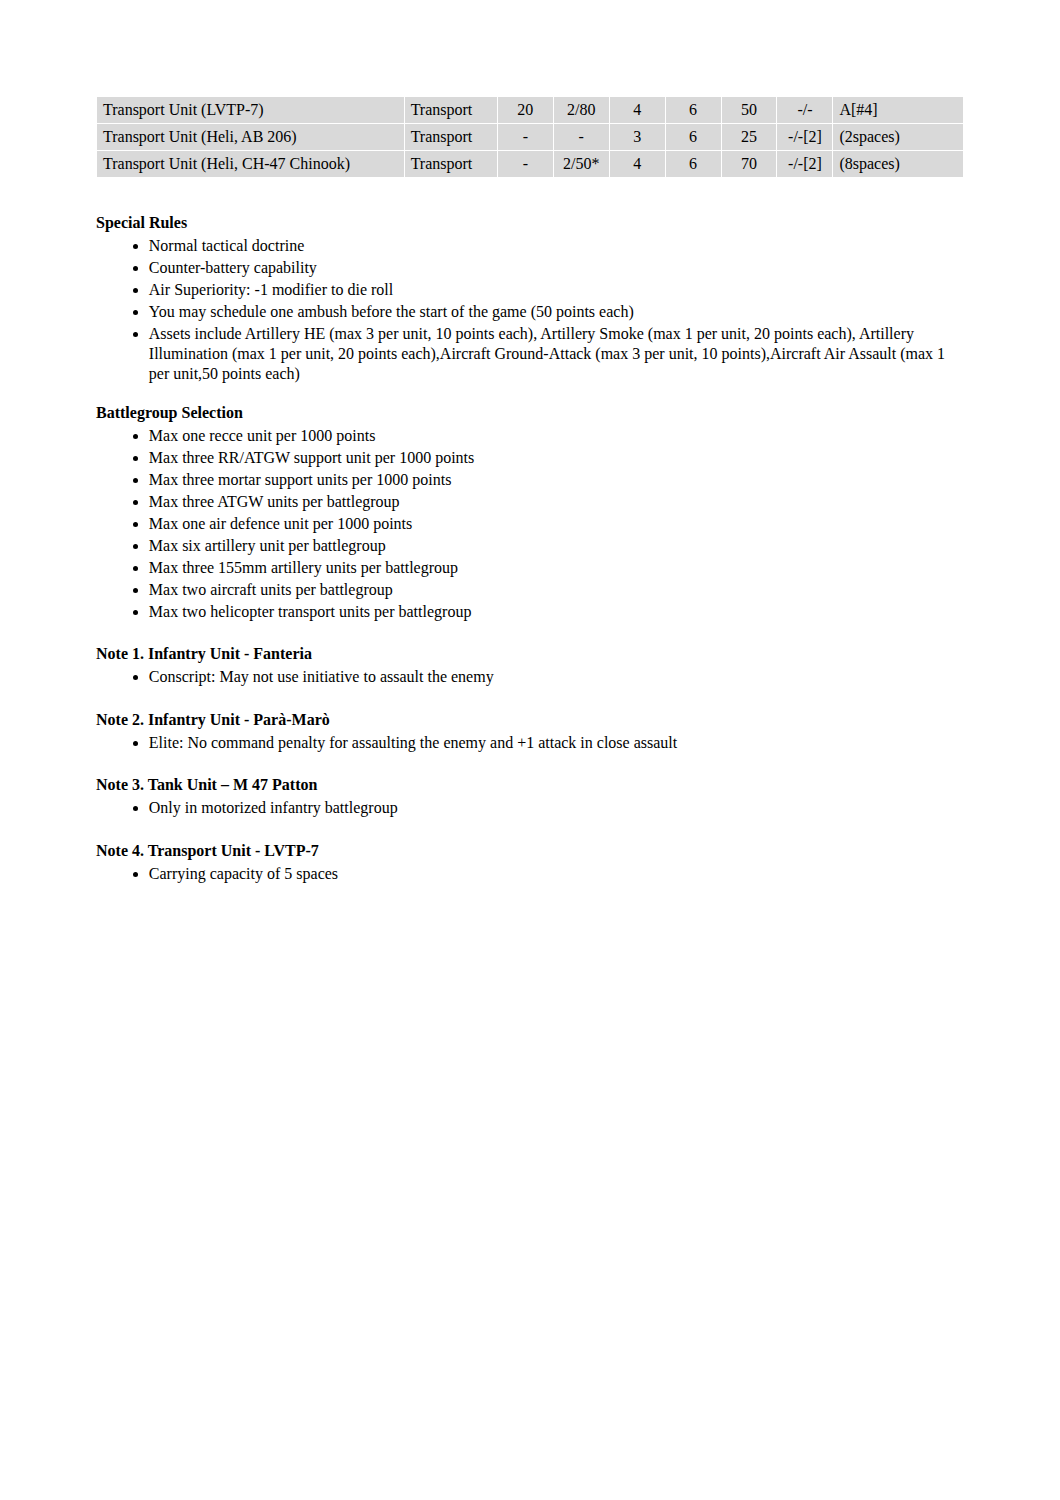| Transport Unit (LVTP-7) | Transport | 20 | 2/80 | 4 | 6 | 50 | -/- | A[#4] |
| Transport Unit (Heli, AB 206) | Transport | - | - | 3 | 6 | 25 | -/-[2] | (2spaces) |
| Transport Unit (Heli, CH-47 Chinook) | Transport | - | 2/50* | 4 | 6 | 70 | -/-[2] | (8spaces) |
Special Rules
Normal tactical doctrine
Counter-battery capability
Air Superiority: -1 modifier to die roll
You may schedule one ambush before the start of the game (50 points each)
Assets include Artillery HE (max 3 per unit, 10 points each), Artillery Smoke (max 1 per unit, 20 points each), Artillery Illumination (max 1 per unit, 20 points each),Aircraft Ground-Attack (max 3 per unit, 10 points),Aircraft Air Assault (max 1 per unit,50 points each)
Battlegroup Selection
Max one recce unit per 1000 points
Max three RR/ATGW support unit per 1000 points
Max three mortar support units per 1000 points
Max three ATGW units per battlegroup
Max one air defence unit per 1000 points
Max six artillery unit per battlegroup
Max three 155mm artillery units per battlegroup
Max two aircraft units per battlegroup
Max two helicopter transport units per battlegroup
Note 1. Infantry Unit - Fanteria
Conscript: May not use initiative to assault the enemy
Note 2. Infantry Unit - Parà-Marò
Elite: No command penalty for assaulting the enemy and +1 attack in close assault
Note 3. Tank Unit – M 47 Patton
Only in motorized infantry battlegroup
Note 4. Transport Unit - LVTP-7
Carrying capacity of 5 spaces